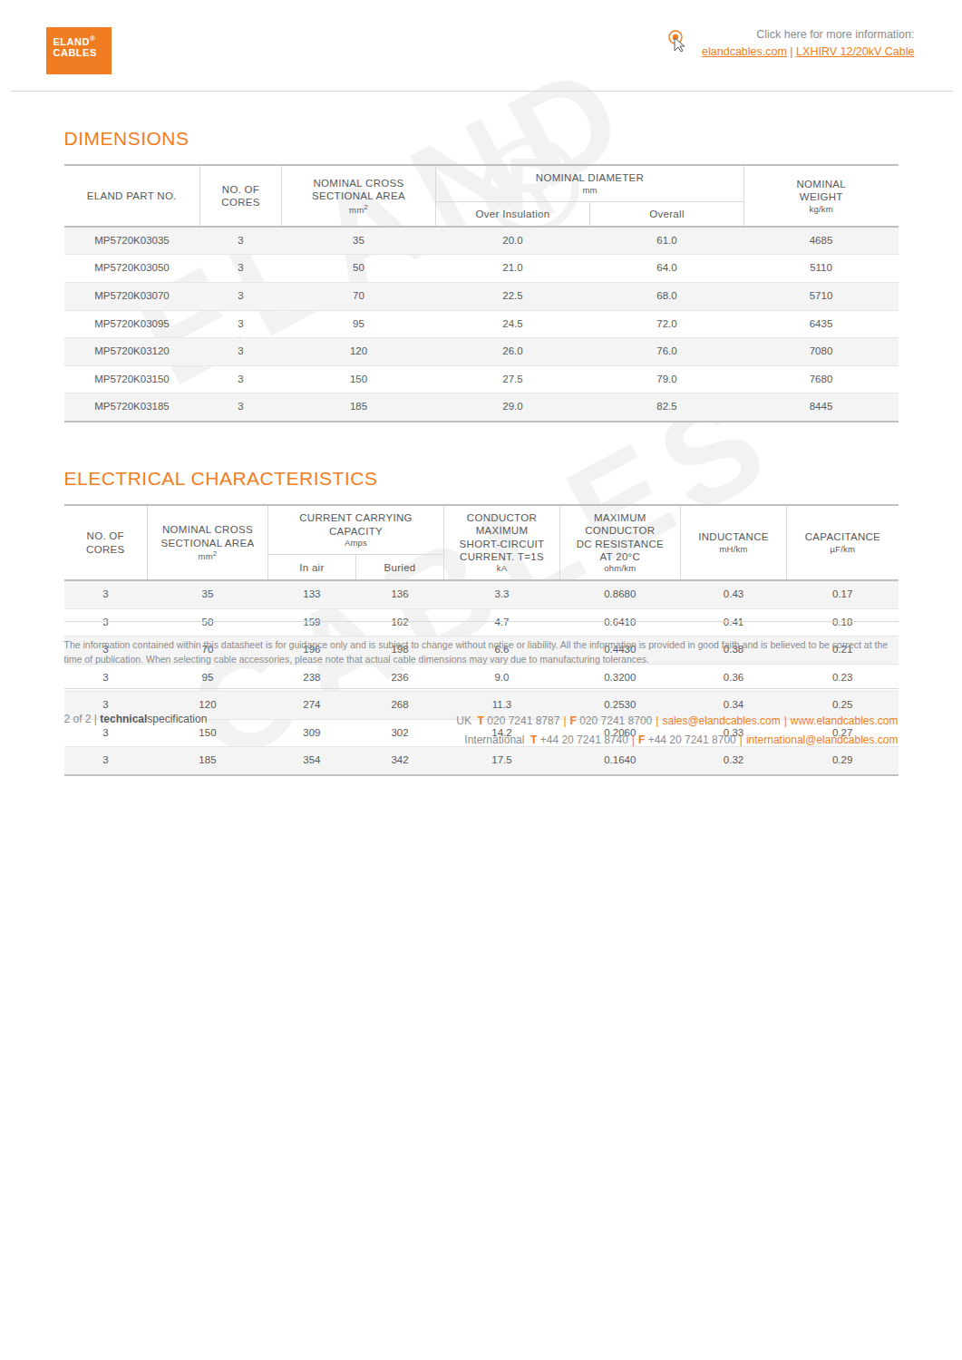® ELAND CABLES
ELAND®
CABLES
Click here for more information:
elandcables.com | LXHIRV 12/20kV Cable
DIMENSIONS
| ELAND PART NO. | NO. OF CORES | NOMINAL CROSS SECTIONAL AREA mm 2 | NOMINAL DIAMETER mm | NOMINAL WEIGHT kg/km |
| --- | --- | --- | --- | --- |
| Over Insulation | Overall |
| MP5720K03035 | 3 | 35 | 20.0 | 61.0 | 4685 |
| MP5720K03050 | 3 | 50 | 21.0 | 64.0 | 5110 |
| MP5720K03070 | 3 | 70 | 22.5 | 68.0 | 5710 |
| MP5720K03095 | 3 | 95 | 24.5 | 72.0 | 6435 |
| MP5720K03120 | 3 | 120 | 26.0 | 76.0 | 7080 |
| MP5720K03150 | 3 | 150 | 27.5 | 79.0 | 7680 |
| MP5720K03185 | 3 | 185 | 29.0 | 82.5 | 8445 |
ELECTRICAL CHARACTERISTICS
| NO. OF CORES | NOMINAL CROSS SECTIONAL AREA mm 2 | CURRENT CARRYING CAPACITY Amps | CONDUCTOR MAXIMUM SHORT-CIRCUIT CURRENT. T=1S kA | MAXIMUM CONDUCTOR DC RESISTANCE AT 20°C ohm/km | INDUCTANCE mH/km | CAPACITANCE µF/km |
| --- | --- | --- | --- | --- | --- | --- |
| In air | Buried |
| 3 | 35 | 133 | 136 | 3.3 | 0.8680 | 0.43 | 0.17 |
| 3 | 50 | 159 | 162 | 4.7 | 0.6410 | 0.41 | 0.18 |
| 3 | 70 | 196 | 198 | 6.6 | 0.4430 | 0.38 | 0.21 |
| 3 | 95 | 238 | 236 | 9.0 | 0.3200 | 0.36 | 0.23 |
| 3 | 120 | 274 | 268 | 11.3 | 0.2530 | 0.34 | 0.25 |
| 3 | 150 | 309 | 302 | 14.2 | 0.2060 | 0.33 | 0.27 |
| 3 | 185 | 354 | 342 | 17.5 | 0.1640 | 0.32 | 0.29 |
The information contained within this datasheet is for guidance only and is subject to change without notice or liability. All the information is provided in good faith and is believed to be correct at the time of publication. When selecting cable accessories, please note that actual cable dimensions may vary due to manufacturing tolerances.
2 of 2 | technical specification
UK T 020 7241 8787|F 020 7241 8700|sales@elandcables.com|www.elandcables.com
International T +44 20 7241 8740|F +44 20 7241 8700|international@elandcables.com